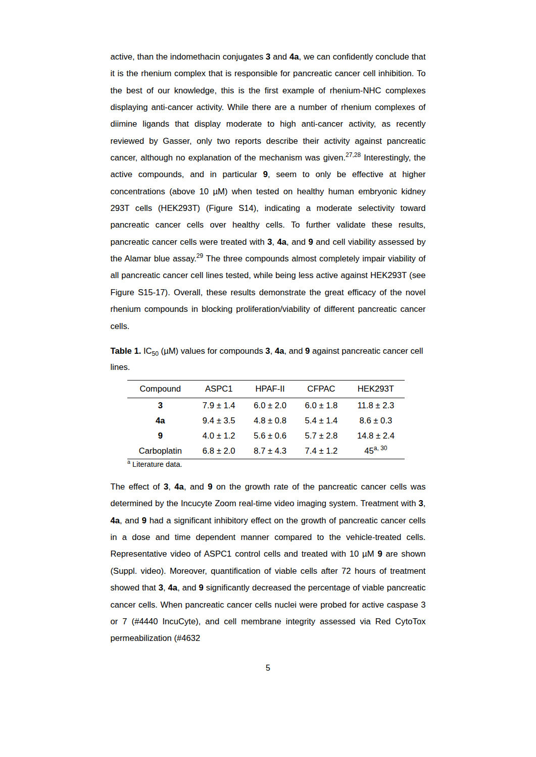active, than the indomethacin conjugates 3 and 4a, we can confidently conclude that it is the rhenium complex that is responsible for pancreatic cancer cell inhibition. To the best of our knowledge, this is the first example of rhenium-NHC complexes displaying anti-cancer activity. While there are a number of rhenium complexes of diimine ligands that display moderate to high anti-cancer activity, as recently reviewed by Gasser, only two reports describe their activity against pancreatic cancer, although no explanation of the mechanism was given.27,28 Interestingly, the active compounds, and in particular 9, seem to only be effective at higher concentrations (above 10 µM) when tested on healthy human embryonic kidney 293T cells (HEK293T) (Figure S14), indicating a moderate selectivity toward pancreatic cancer cells over healthy cells. To further validate these results, pancreatic cancer cells were treated with 3, 4a, and 9 and cell viability assessed by the Alamar blue assay.29 The three compounds almost completely impair viability of all pancreatic cancer cell lines tested, while being less active against HEK293T (see Figure S15-17). Overall, these results demonstrate the great efficacy of the novel rhenium compounds in blocking proliferation/viability of different pancreatic cancer cells.
Table 1. IC50 (µM) values for compounds 3, 4a, and 9 against pancreatic cancer cell lines.
| Compound | ASPC1 | HPAF-II | CFPAC | HEK293T |
| --- | --- | --- | --- | --- |
| 3 | 7.9 ± 1.4 | 6.0 ± 2.0 | 6.0 ± 1.8 | 11.8 ± 2.3 |
| 4a | 9.4 ± 3.5 | 4.8 ± 0.8 | 5.4 ± 1.4 | 8.6 ± 0.3 |
| 9 | 4.0 ± 1.2 | 5.6 ± 0.6 | 5.7 ± 2.8 | 14.8 ± 2.4 |
| Carboplatin | 6.8 ± 2.0 | 8.7 ± 4.3 | 7.4 ± 1.2 | 45 a, 30 |
a Literature data.
The effect of 3, 4a, and 9 on the growth rate of the pancreatic cancer cells was determined by the Incucyte Zoom real-time video imaging system. Treatment with 3, 4a, and 9 had a significant inhibitory effect on the growth of pancreatic cancer cells in a dose and time dependent manner compared to the vehicle-treated cells. Representative video of ASPC1 control cells and treated with 10 µM 9 are shown (Suppl. video). Moreover, quantification of viable cells after 72 hours of treatment showed that 3, 4a, and 9 significantly decreased the percentage of viable pancreatic cancer cells. When pancreatic cancer cells nuclei were probed for active caspase 3 or 7 (#4440 IncuCyte), and cell membrane integrity assessed via Red CytoTox permeabilization (#4632
5